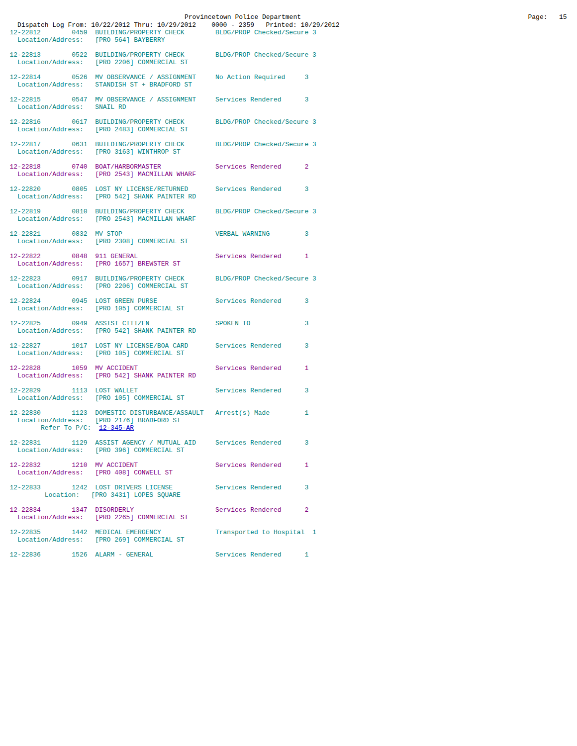| Provincetown Police Department | Page: 15 |
  Dispatch Log From: 10/22/2012 Thru: 10/29/2012    0000 - 2359   Printed: 10/29/2012
12-22812        0459  BUILDING/PROPERTY CHECK        BLDG/PROP Checked/Secure 3
  Location/Address:   [PRO 564] BAYBERRY

12-22813        0522  BUILDING/PROPERTY CHECK        BLDG/PROP Checked/Secure 3
  Location/Address:   [PRO 2206] COMMERCIAL ST

12-22814        0526  MV OBSERVANCE / ASSIGNMENT     No Action Required     3
  Location/Address:   STANDISH ST + BRADFORD ST

12-22815        0547  MV OBSERVANCE / ASSIGNMENT     Services Rendered      3
  Location/Address:   SNAIL RD

12-22816        0617  BUILDING/PROPERTY CHECK        BLDG/PROP Checked/Secure 3
  Location/Address:   [PRO 2483] COMMERCIAL ST

12-22817        0631  BUILDING/PROPERTY CHECK        BLDG/PROP Checked/Secure 3
  Location/Address:   [PRO 3163] WINTHROP ST

12-22818        0740  BOAT/HARBORMASTER              Services Rendered      2
  Location/Address:   [PRO 2543] MACMILLAN WHARF

12-22820        0805  LOST NY LICENSE/RETURNED       Services Rendered      3
  Location/Address:   [PRO 542] SHANK PAINTER RD

12-22819        0810  BUILDING/PROPERTY CHECK        BLDG/PROP Checked/Secure 3
  Location/Address:   [PRO 2543] MACMILLAN WHARF

12-22821        0832  MV STOP                        VERBAL WARNING         3
  Location/Address:   [PRO 2308] COMMERCIAL ST

12-22822        0848  911 GENERAL                    Services Rendered      1
  Location/Address:   [PRO 1657] BREWSTER ST

12-22823        0917  BUILDING/PROPERTY CHECK        BLDG/PROP Checked/Secure 3
  Location/Address:   [PRO 2206] COMMERCIAL ST

12-22824        0945  LOST GREEN PURSE               Services Rendered      3
  Location/Address:   [PRO 105] COMMERCIAL ST

12-22825        0949  ASSIST CITIZEN                 SPOKEN TO              3
  Location/Address:   [PRO 542] SHANK PAINTER RD

12-22827        1017  LOST NY LICENSE/BOA CARD       Services Rendered      3
  Location/Address:   [PRO 105] COMMERCIAL ST

12-22828        1059  MV ACCIDENT                    Services Rendered      1
  Location/Address:   [PRO 542] SHANK PAINTER RD

12-22829        1113  LOST WALLET                    Services Rendered      3
  Location/Address:   [PRO 105] COMMERCIAL ST

12-22830        1123  DOMESTIC DISTURBANCE/ASSAULT   Arrest(s) Made         1
  Location/Address:   [PRO 2176] BRADFORD ST
        Refer To P/C:  12-345-AR

12-22831        1129  ASSIST AGENCY / MUTUAL AID     Services Rendered      3
  Location/Address:   [PRO 396] COMMERCIAL ST

12-22832        1210  MV ACCIDENT                    Services Rendered      1
  Location/Address:   [PRO 408] CONWELL ST

12-22833        1242  LOST DRIVERS LICENSE           Services Rendered      3
         Location:   [PRO 3431] LOPES SQUARE

12-22834        1347  DISORDERLY                     Services Rendered      2
  Location/Address:   [PRO 2265] COMMERCIAL ST

12-22835        1442  MEDICAL EMERGENCY              Transported to Hospital  1
  Location/Address:   [PRO 269] COMMERCIAL ST

12-22836        1526  ALARM - GENERAL                Services Rendered      1